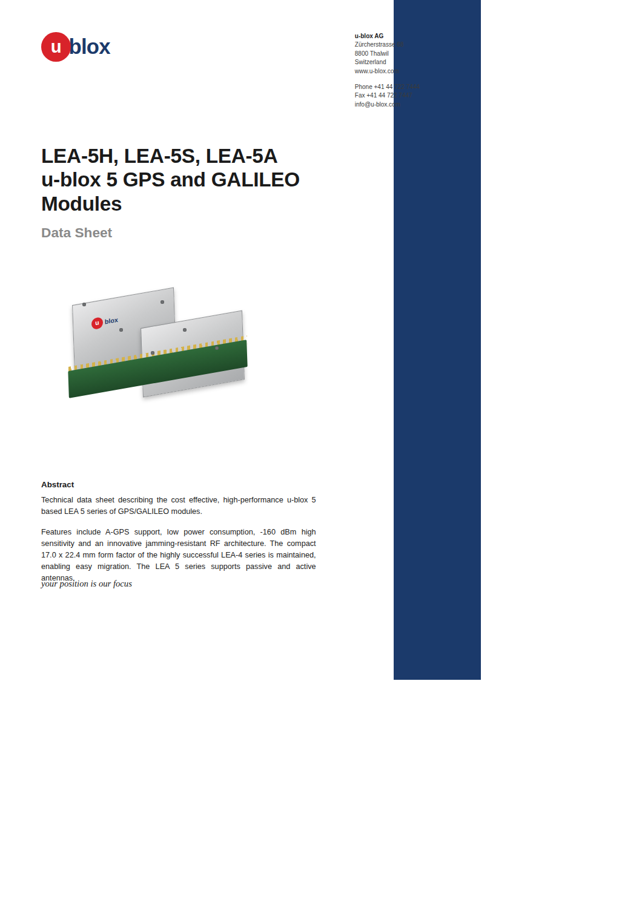Data Sheet
blox
u-blox AG
Zürcherstrasse 68
8800 Thalwil
Switzerland
www.u-blox.com
Phone +41 44 722 7444
Fax +41 44 722 7447
info@u-blox.com
LEA-5H, LEA-5S, LEA-5A u-blox 5 GPS and GALILEO Modules
Data Sheet
blox
Abstract
Technical data sheet describing the cost effective, high-performance u-blox 5 based LEA 5 series of GPS/GALILEO modules.
Features include A-GPS support, low power consumption, -160 dBm high sensitivity and an innovative jamming-resistant RF architecture. The compact 17.0 x 22.4 mm form factor of the highly successful LEA-4 series is maintained, enabling easy migration. The LEA 5 series supports passive and active antennas.
your position is our focus